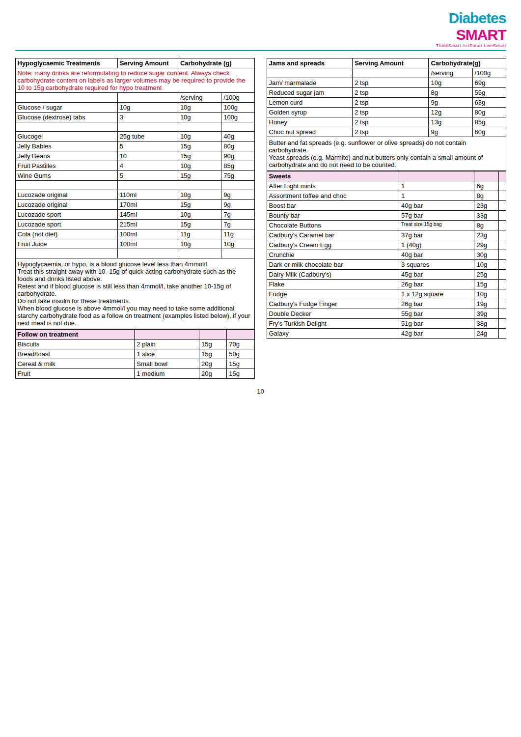Diabetes
SMART
ThinkSmart ActSmart LiveSmart
| Hypoglycaemic Treatments | Serving Amount | Carbohydrate (g) |
| Note: many drinks are reformulating to reduce sugar content. Always check carbohydrate content on labels as larger volumes may be required to provide the 10 to 15g carbohydrate required for hypo treatment |
| | | /serving | /100g |
| Glucose / sugar | 10g | 10g | 100g |
| Glucose (dextrose) tabs | 3 | 10g | 100g |
| Glucogel | 25g tube | 10g | 40g |
| Jelly Babies | 5 | 15g | 80g |
| Jelly Beans | 10 | 15g | 90g |
| Fruit Pastilles | 4 | 10g | 85g |
| Wine Gums | 5 | 15g | 75g |
| Lucozade original | 110ml | 10g | 9g |
| Lucozade original | 170ml | 15g | 9g |
| Lucozade sport | 145ml | 10g | 7g |
| Lucozade sport | 215ml | 15g | 7g |
| Cola (not diet) | 100ml | 11g | 11g |
| Fruit Juice | 100ml | 10g | 10g |
Hypoglycaemia, or hypo, is a blood glucose level less than 4mmol/l.
Treat this straight away with 10 -15g of quick acting carbohydrate such as the foods and drinks listed above.
Retest and if blood glucose is still less than 4mmol/l, take another 10-15g of carbohydrate.
Do not take insulin for these treatments.
When blood glucose is above 4mmol/l you may need to take some additional starchy carbohydrate food as a follow on treatment (examples listed below), if your next meal is not due.
| Follow on treatment | | | |
| Biscuits | 2 plain | 15g | 70g |
| Bread/toast | 1 slice | 15g | 50g |
| Cereal & milk | Small bowl | 20g | 15g |
| Fruit | 1 medium | 20g | 15g |
| Jams and spreads | Serving Amount | Carbohydrate(g) |
| | | /serving | /100g |
| Jam/ marmalade | 2 tsp | 10g | 69g |
| Reduced sugar jam | 2 tsp | 8g | 55g |
| Lemon curd | 2 tsp | 9g | 63g |
| Golden syrup | 2 tsp | 12g | 80g |
| Honey | 2 tsp | 13g | 85g |
| Choc nut spread | 2 tsp | 9g | 60g |
Butter and fat spreads (e.g. sunflower or olive spreads) do not contain carbohydrate.
Yeast spreads (e.g. Marmite) and nut butters only contain a small amount of carbohydrate and do not need to be counted.
| Sweets | | | |
| After Eight mints | 1 | 6g | |
| Assortment toffee and choc | 1 | 8g | |
| Boost bar | 40g bar | 23g | |
| Bounty bar | 57g bar | 33g | |
| Chocolate Buttons | Treat size 15g bag | 8g | |
| Cadbury's Caramel bar | 37g bar | 23g | |
| Cadbury's Cream Egg | 1 (40g) | 29g | |
| Crunchie | 40g bar | 30g | |
| Dark or milk chocolate bar | 3 squares | 10g | |
| Dairy Milk (Cadbury's) | 45g bar | 25g | |
| Flake | 26g bar | 15g | |
| Fudge | 1 x 12g square | 10g | |
| Cadbury's Fudge Finger | 26g bar | 19g | |
| Double Decker | 55g bar | 39g | |
| Fry's Turkish Delight | 51g bar | 38g | |
| Galaxy | 42g bar | 24g | |
10